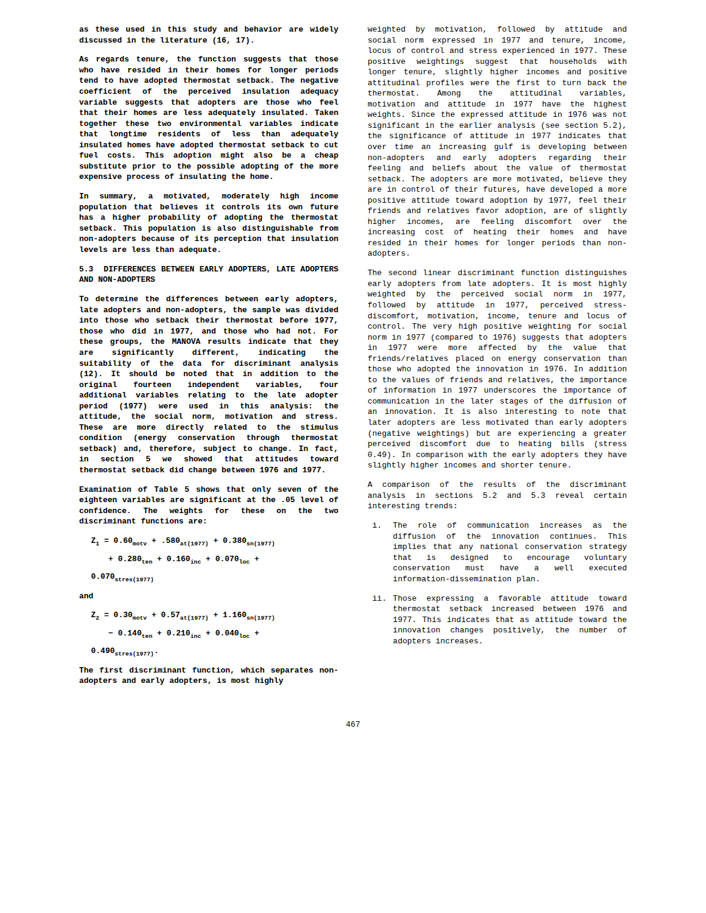as these used in this study and behavior are widely discussed in the literature (16, 17).
As regards tenure, the function suggests that those who have resided in their homes for longer periods tend to have adopted thermostat setback. The negative coefficient of the perceived insulation adequacy variable suggests that adopters are those who feel that their homes are less adequately insulated. Taken together these two environmental variables indicate that longtime residents of less than adequately insulated homes have adopted thermostat setback to cut fuel costs. This adoption might also be a cheap substitute prior to the possible adopting of the more expensive process of insulating the home.
In summary, a motivated, moderately high income population that believes it controls its own future has a higher probability of adopting the thermostat setback. This population is also distinguishable from non-adopters because of its perception that insulation levels are less than adequate.
5.3 DIFFERENCES BETWEEN EARLY ADOPTERS, LATE ADOPTERS AND NON-ADOPTERS
To determine the differences between early adopters, late adopters and non-adopters, the sample was divided into those who setback their thermostat before 1977, those who did in 1977, and those who had not. For these groups, the MANOVA results indicate that they are significantly different, indicating the suitability of the data for discriminant analysis (12). It should be noted that in addition to the original fourteen independent variables, four additional variables relating to the late adopter period (1977) were used in this analysis: the attitude, the social norm, motivation and stress. These are more directly related to the stimulus condition (energy conservation through thermostat setback) and, therefore, subject to change. In fact, in section 5 we showed that attitudes toward thermostat setback did change between 1976 and 1977.
Examination of Table 5 shows that only seven of the eighteen variables are significant at the .05 level of confidence. The weights for these on the two discriminant functions are:
Z1 = 0.60motv + .580at(1977) + 0.380sn(1977)
+ 0.280ten + 0.160inc + 0.070loc +
0.070stres(1977)
and
Z2 = 0.30motv + 0.57at(1977) + 1.160sn(1977)
− 0.140ten + 0.210inc + 0.040loc +
0.490stres(1977).
The first discriminant function, which separates non-adopters and early adopters, is most highly
weighted by motivation, followed by attitude and social norm expressed in 1977 and tenure, income, locus of control and stress experienced in 1977. These positive weightings suggest that households with longer tenure, slightly higher incomes and positive attitudinal profiles were the first to turn back the thermostat. Among the attitudinal variables, motivation and attitude in 1977 have the highest weights. Since the expressed attitude in 1976 was not significant in the earlier analysis (see section 5.2), the significance of attitude in 1977 indicates that over time an increasing gulf is developing between non-adopters and early adopters regarding their feeling and beliefs about the value of thermostat setback. The adopters are more motivated, believe they are in control of their futures, have developed a more positive attitude toward adoption by 1977, feel their friends and relatives favor adoption, are of slightly higher incomes, are feeling discomfort over the increasing cost of heating their homes and have resided in their homes for longer periods than non-adopters.
The second linear discriminant function distinguishes early adopters from late adopters. It is most highly weighted by the perceived social norm in 1977, followed by attitude in 1977, perceived stress-discomfort, motivation, income, tenure and locus of control. The very high positive weighting for social norm in 1977 (compared to 1976) suggests that adopters in 1977 were more affected by the value that friends/relatives placed on energy conservation than those who adopted the innovation in 1976. In addition to the values of friends and relatives, the importance of information in 1977 underscores the importance of communication in the later stages of the diffusion of an innovation. It is also interesting to note that later adopters are less motivated than early adopters (negative weightings) but are experiencing a greater perceived discomfort due to heating bills (stress 0.49). In comparison with the early adopters they have slightly higher incomes and shorter tenure.
A comparison of the results of the discriminant analysis in sections 5.2 and 5.3 reveal certain interesting trends:
The role of communication increases as the diffusion of the innovation continues. This implies that any national conservation strategy that is designed to encourage voluntary conservation must have a well executed information-dissemination plan.
Those expressing a favorable attitude toward thermostat setback increased between 1976 and 1977. This indicates that as attitude toward the innovation changes positively, the number of adopters increases.
467